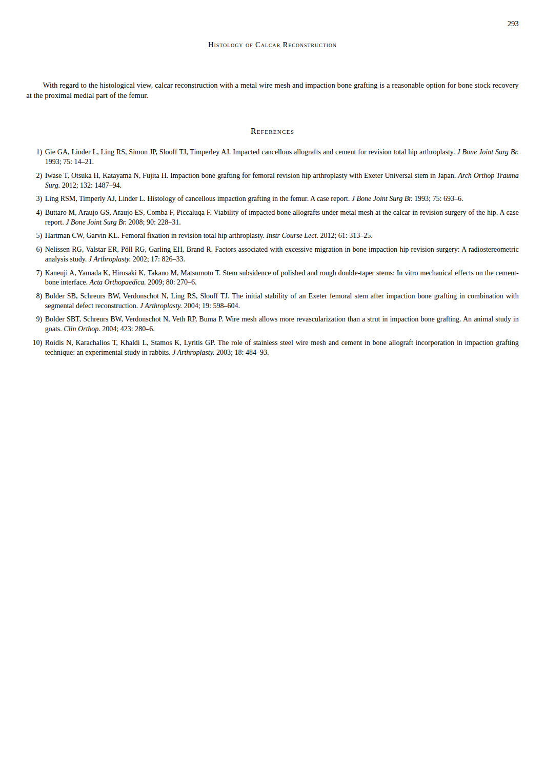293
Histology of Calcar Reconstruction
With regard to the histological view, calcar reconstruction with a metal wire mesh and impaction bone grafting is a reasonable option for bone stock recovery at the proximal medial part of the femur.
References
1) Gie GA, Linder L, Ling RS, Simon JP, Slooff TJ, Timperley AJ. Impacted cancellous allografts and cement for revision total hip arthroplasty. J Bone Joint Surg Br. 1993; 75: 14–21.
2) Iwase T, Otsuka H, Katayama N, Fujita H. Impaction bone grafting for femoral revision hip arthroplasty with Exeter Universal stem in Japan. Arch Orthop Trauma Surg. 2012; 132: 1487–94.
3) Ling RSM, Timperly AJ, Linder L. Histology of cancellous impaction grafting in the femur. A case report. J Bone Joint Surg Br. 1993; 75: 693–6.
4) Buttaro M, Araujo GS, Araujo ES, Comba F, Piccaluqa F. Viability of impacted bone allografts under metal mesh at the calcar in revision surgery of the hip. A case report. J Bone Joint Surg Br. 2008; 90: 228–31.
5) Hartman CW, Garvin KL. Femoral fixation in revision total hip arthroplasty. Instr Course Lect. 2012; 61: 313–25.
6) Nelissen RG, Valstar ER, Pöll RG, Garling EH, Brand R. Factors associated with excessive migration in bone impaction hip revision surgery: A radiostereometric analysis study. J Arthroplasty. 2002; 17: 826–33.
7) Kaneuji A, Yamada K, Hirosaki K, Takano M, Matsumoto T. Stem subsidence of polished and rough double-taper stems: In vitro mechanical effects on the cement-bone interface. Acta Orthopaedica. 2009; 80: 270–6.
8) Bolder SB, Schreurs BW, Verdonschot N, Ling RS, Slooff TJ. The initial stability of an Exeter femoral stem after impaction bone grafting in combination with segmental defect reconstruction. J Arthroplasty. 2004; 19: 598–604.
9) Bolder SBT, Schreurs BW, Verdonschot N, Veth RP, Buma P. Wire mesh allows more revascularization than a strut in impaction bone grafting. An animal study in goats. Clin Orthop. 2004; 423: 280–6.
10) Roidis N, Karachalios T, Khaldi L, Stamos K, Lyritis GP. The role of stainless steel wire mesh and cement in bone allograft incorporation in impaction grafting technique: an experimental study in rabbits. J Arthroplasty. 2003; 18: 484–93.